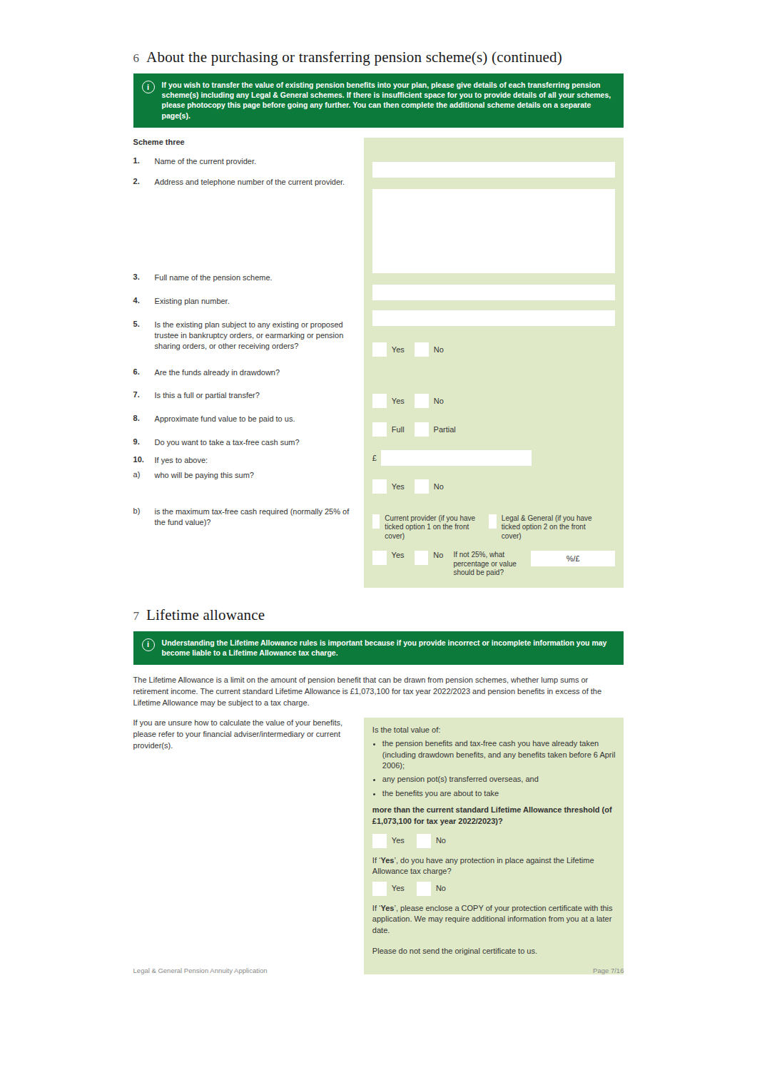6 About the purchasing or transferring pension scheme(s) (continued)
i
If you wish to transfer the value of existing pension benefits into your plan, please give details of each transferring pension scheme(s) including any Legal & General schemes. If there is insufficient space for you to provide details of all your schemes, please photocopy this page before going any further. You can then complete the additional scheme details on a separate page(s).
Scheme three
1. Name of the current provider.
2. Address and telephone number of the current provider.
3. Full name of the pension scheme.
4. Existing plan number.
5. Is the existing plan subject to any existing or proposed trustee in bankruptcy orders, or earmarking or pension sharing orders, or other receiving orders?
6. Are the funds already in drawdown?
7. Is this a full or partial transfer?
8. Approximate fund value to be paid to us.
9. Do you want to take a tax-free cash sum?
10. If yes to above:
a) who will be paying this sum?
b) is the maximum tax-free cash required (normally 25% of the fund value)?
Yes No
Yes No
Full Partial
£
Yes No
Current provider (if you have ticked option 1 on the front cover)
Legal & General (if you have ticked option 2 on the front cover)
Yes No If not 25%, what percentage or value should be paid? %/£
7 Lifetime allowance
i
Understanding the Lifetime Allowance rules is important because if you provide incorrect or incomplete information you may become liable to a Lifetime Allowance tax charge.
The Lifetime Allowance is a limit on the amount of pension benefit that can be drawn from pension schemes, whether lump sums or retirement income. The current standard Lifetime Allowance is £1,073,100 for tax year 2022/2023 and pension benefits in excess of the Lifetime Allowance may be subject to a tax charge.
If you are unsure how to calculate the value of your benefits, please refer to your financial adviser/intermediary or current provider(s).
Is the total value of:
the pension benefits and tax-free cash you have already taken (including drawdown benefits, and any benefits taken before 6 April 2006);
any pension pot(s) transferred overseas, and
the benefits you are about to take
more than the current standard Lifetime Allowance threshold (of £1,073,100 for tax year 2022/2023)?
Yes No
If ‘Yes’, do you have any protection in place against the Lifetime Allowance tax charge?
Yes No
If ‘Yes’, please enclose a COPY of your protection certificate with this application. We may require additional information from you at a later date.
Please do not send the original certificate to us.
Legal & General Pension Annuity Application Page 7/16